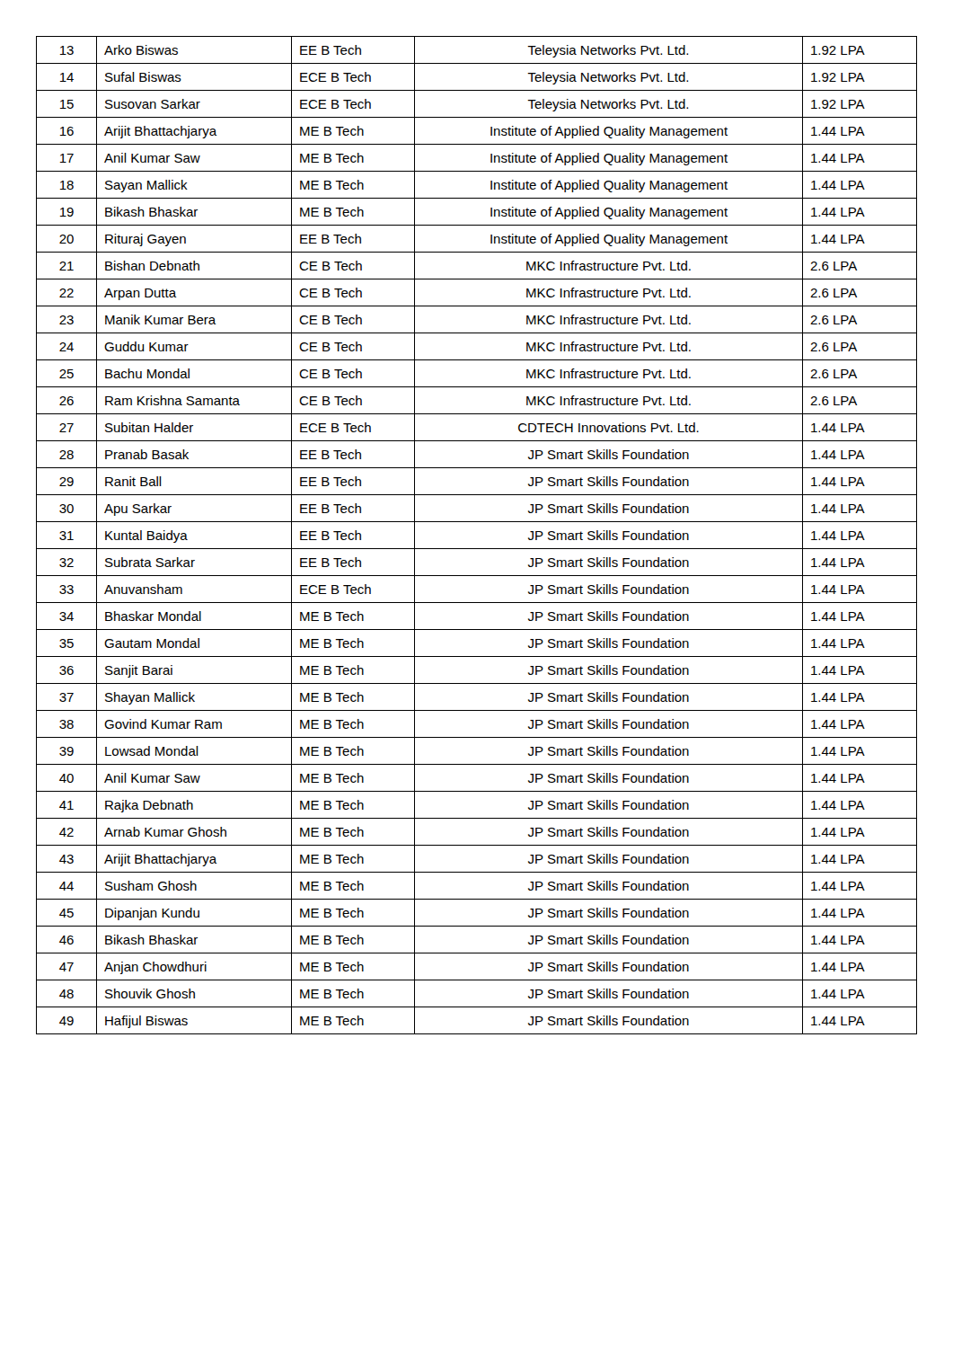| 13 | Arko Biswas | EE B Tech | Teleysia Networks Pvt. Ltd. | 1.92 LPA |
| 14 | Sufal Biswas | ECE B Tech | Teleysia Networks Pvt. Ltd. | 1.92 LPA |
| 15 | Susovan Sarkar | ECE B Tech | Teleysia Networks Pvt. Ltd. | 1.92 LPA |
| 16 | Arijit Bhattachjarya | ME B Tech | Institute of Applied Quality Management | 1.44 LPA |
| 17 | Anil Kumar Saw | ME B Tech | Institute of Applied Quality Management | 1.44 LPA |
| 18 | Sayan Mallick | ME B Tech | Institute of Applied Quality Management | 1.44 LPA |
| 19 | Bikash Bhaskar | ME B Tech | Institute of Applied Quality Management | 1.44 LPA |
| 20 | Rituraj Gayen | EE B Tech | Institute of Applied Quality Management | 1.44 LPA |
| 21 | Bishan Debnath | CE B Tech | MKC Infrastructure Pvt. Ltd. | 2.6 LPA |
| 22 | Arpan Dutta | CE B Tech | MKC Infrastructure Pvt. Ltd. | 2.6 LPA |
| 23 | Manik Kumar Bera | CE B Tech | MKC Infrastructure Pvt. Ltd. | 2.6 LPA |
| 24 | Guddu Kumar | CE B Tech | MKC Infrastructure Pvt. Ltd. | 2.6 LPA |
| 25 | Bachu Mondal | CE B Tech | MKC Infrastructure Pvt. Ltd. | 2.6 LPA |
| 26 | Ram Krishna Samanta | CE B Tech | MKC Infrastructure Pvt. Ltd. | 2.6 LPA |
| 27 | Subitan Halder | ECE B Tech | CDTECH Innovations Pvt. Ltd. | 1.44 LPA |
| 28 | Pranab Basak | EE B Tech | JP Smart Skills Foundation | 1.44 LPA |
| 29 | Ranit Ball | EE B Tech | JP Smart Skills Foundation | 1.44 LPA |
| 30 | Apu Sarkar | EE B Tech | JP Smart Skills Foundation | 1.44 LPA |
| 31 | Kuntal Baidya | EE B Tech | JP Smart Skills Foundation | 1.44 LPA |
| 32 | Subrata Sarkar | EE B Tech | JP Smart Skills Foundation | 1.44 LPA |
| 33 | Anuvansham | ECE B Tech | JP Smart Skills Foundation | 1.44 LPA |
| 34 | Bhaskar Mondal | ME B Tech | JP Smart Skills Foundation | 1.44 LPA |
| 35 | Gautam Mondal | ME B Tech | JP Smart Skills Foundation | 1.44 LPA |
| 36 | Sanjit Barai | ME B Tech | JP Smart Skills Foundation | 1.44 LPA |
| 37 | Shayan Mallick | ME B Tech | JP Smart Skills Foundation | 1.44 LPA |
| 38 | Govind Kumar Ram | ME B Tech | JP Smart Skills Foundation | 1.44 LPA |
| 39 | Lowsad Mondal | ME B Tech | JP Smart Skills Foundation | 1.44 LPA |
| 40 | Anil Kumar Saw | ME B Tech | JP Smart Skills Foundation | 1.44 LPA |
| 41 | Rajka Debnath | ME B Tech | JP Smart Skills Foundation | 1.44 LPA |
| 42 | Arnab Kumar Ghosh | ME B Tech | JP Smart Skills Foundation | 1.44 LPA |
| 43 | Arijit Bhattachjarya | ME B Tech | JP Smart Skills Foundation | 1.44 LPA |
| 44 | Susham Ghosh | ME B Tech | JP Smart Skills Foundation | 1.44 LPA |
| 45 | Dipanjan Kundu | ME B Tech | JP Smart Skills Foundation | 1.44 LPA |
| 46 | Bikash Bhaskar | ME B Tech | JP Smart Skills Foundation | 1.44 LPA |
| 47 | Anjan Chowdhuri | ME B Tech | JP Smart Skills Foundation | 1.44 LPA |
| 48 | Shouvik Ghosh | ME B Tech | JP Smart Skills Foundation | 1.44 LPA |
| 49 | Hafijul Biswas | ME B Tech | JP Smart Skills Foundation | 1.44 LPA |